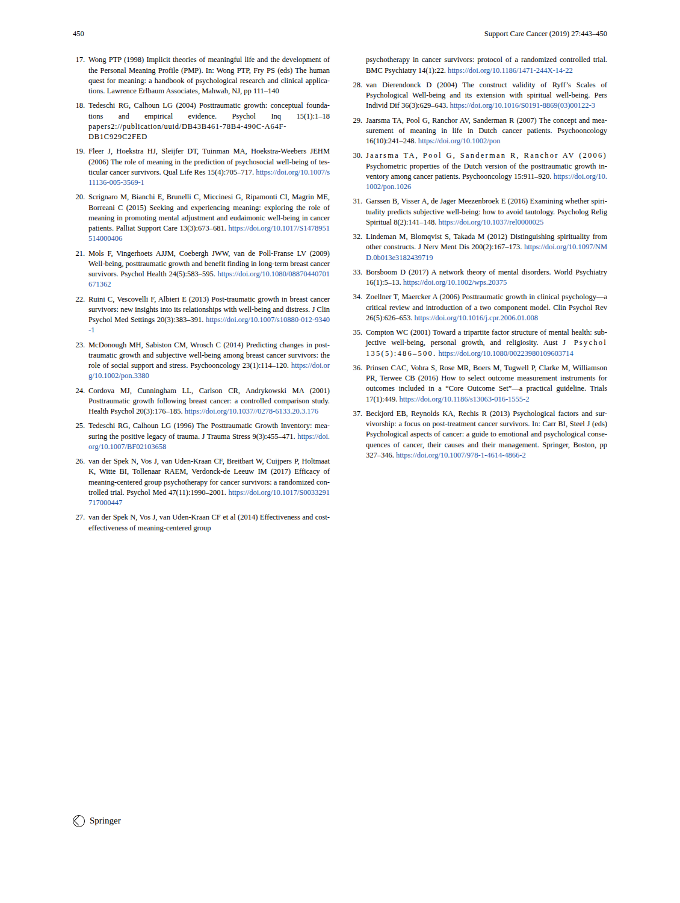450
Support Care Cancer (2019) 27:443–450
17 Wong PTP (1998) Implicit theories of meaningful life and the development of the Personal Meaning Profile (PMP). In: Wong PTP, Fry PS (eds) The human quest for meaning: a handbook of psychological research and clinical applications. Lawrence Erlbaum Associates, Mahwah, NJ, pp 111–140
18 Tedeschi RG, Calhoun LG (2004) Posttraumatic growth: conceptual foundations and empirical evidence. Psychol Inq 15(1):1–18 papers2://publication/uuid/DB43B461-78B4-490C-A64F-DB1C929C2FED
19 Fleer J, Hoekstra HJ, Sleijfer DT, Tuinman MA, Hoekstra-Weebers JEHM (2006) The role of meaning in the prediction of psychosocial well-being of testicular cancer survivors. Qual Life Res 15(4):705–717. https://doi.org/10.1007/s11136-005-3569-1
20 Scrignaro M, Bianchi E, Brunelli C, Miccinesi G, Ripamonti CI, Magrin ME, Borreani C (2015) Seeking and experiencing meaning: exploring the role of meaning in promoting mental adjustment and eudaimonic well-being in cancer patients. Palliat Support Care 13(3):673–681. https://doi.org/10.1017/S1478951514000406
21 Mols F, Vingerhoets AJJM, Coebergh JWW, van de Poll-Franse LV (2009) Well-being, posttraumatic growth and benefit finding in long-term breast cancer survivors. Psychol Health 24(5):583–595. https://doi.org/10.1080/08870440701671362
22 Ruini C, Vescovelli F, Albieri E (2013) Post-traumatic growth in breast cancer survivors: new insights into its relationships with well-being and distress. J Clin Psychol Med Settings 20(3):383–391. https://doi.org/10.1007/s10880-012-9340-1
23 McDonough MH, Sabiston CM, Wrosch C (2014) Predicting changes in posttraumatic growth and subjective well-being among breast cancer survivors: the role of social support and stress. Psychooncology 23(1):114–120. https://doi.org/10.1002/pon.3380
24 Cordova MJ, Cunningham LL, Carlson CR, Andrykowski MA (2001) Posttraumatic growth following breast cancer: a controlled comparison study. Health Psychol 20(3):176–185. https://doi.org/10.1037//0278-6133.20.3.176
25 Tedeschi RG, Calhoun LG (1996) The Posttraumatic Growth Inventory: measuring the positive legacy of trauma. J Trauma Stress 9(3):455–471. https://doi.org/10.1007/BF02103658
26van der Spek N, Vos J, van Uden-Kraan CF, Breitbart W, Cuijpers P, Holtmaat K, Witte BI, Tollenaar RAEM, Verdonck-de Leeuw IM (2017) Efficacy of meaning-centered group psychotherapy for cancer survivors: a randomized controlled trial. Psychol Med 47(11):1990–2001. https://doi.org/10.1017/S0033291717000447
27van der Spek N, Vos J, van Uden-Kraan CF et al (2014) Effectiveness and cost-effectiveness of meaning-centered group
27psychotherapy in cancer survivors: protocol of a randomized controlled trial. BMC Psychiatry 14(1):22. https://doi.org/10.1186/1471-244X-14-22
28van Dierendonck D (2004) The construct validity of Ryff’s Scales of Psychological Well-being and its extension with spiritual well-being. Pers Individ Dif 36(3):629–643. https://doi.org/10.1016/S0191-8869(03)00122-3
29 Jaarsma TA, Pool G, Ranchor AV, Sanderman R (2007) The concept and measurement of meaning in life in Dutch cancer patients. Psychooncology 16(10):241–248. https://doi.org/10.1002/pon
30 Jaarsma TA, Pool G, Sanderman R, Ranchor AV (2006) Psychometric properties of the Dutch version of the posttraumatic growth inventory among cancer patients. Psychooncology 15:911–920. https://doi.org/10.1002/pon.1026
31 Garssen B, Visser A, de Jager Meezenbroek E (2016) Examining whether spirituality predicts subjective well-being: how to avoid tautology. Psycholog Relig Spiritual 8(2):141–148. https://doi.org/10.1037/rel0000025
32 Lindeman M, Blomqvist S, Takada M (2012) Distinguishing spirituality from other constructs. J Nerv Ment Dis 200(2):167–173. https://doi.org/10.1097/NMD.0b013e3182439719
33 Borsboom D (2017) A network theory of mental disorders. World Psychiatry 16(1):5–13. https://doi.org/10.1002/wps.20375
34 Zoellner T, Maercker A (2006) Posttraumatic growth in clinical psychology—a critical review and introduction of a two component model. Clin Psychol Rev 26(5):626–653. https://doi.org/10.1016/j.cpr.2006.01.008
35 Compton WC (2001) Toward a tripartite factor structure of mental health: subjective well-being, personal growth, and religiosity. Aust J Psychol 135(5):486–500. https://doi.org/10.1080/00223980109603714
36 Prinsen CAC, Vohra S, Rose MR, Boers M, Tugwell P, Clarke M, Williamson PR, Terwee CB (2016) How to select outcome measurement instruments for outcomes included in a “Core Outcome Set”—a practical guideline. Trials 17(1):449. https://doi.org/10.1186/s13063-016-1555-2
37 Beckjord EB, Reynolds KA, Rechis R (2013) Psychological factors and survivorship: a focus on post-treatment cancer survivors. In: Carr BI, Steel J (eds) Psychological aspects of cancer: a guide to emotional and psychological consequences of cancer, their causes and their management. Springer, Boston, pp 327–346. https://doi.org/10.1007/978-1-4614-4866-2
Springer